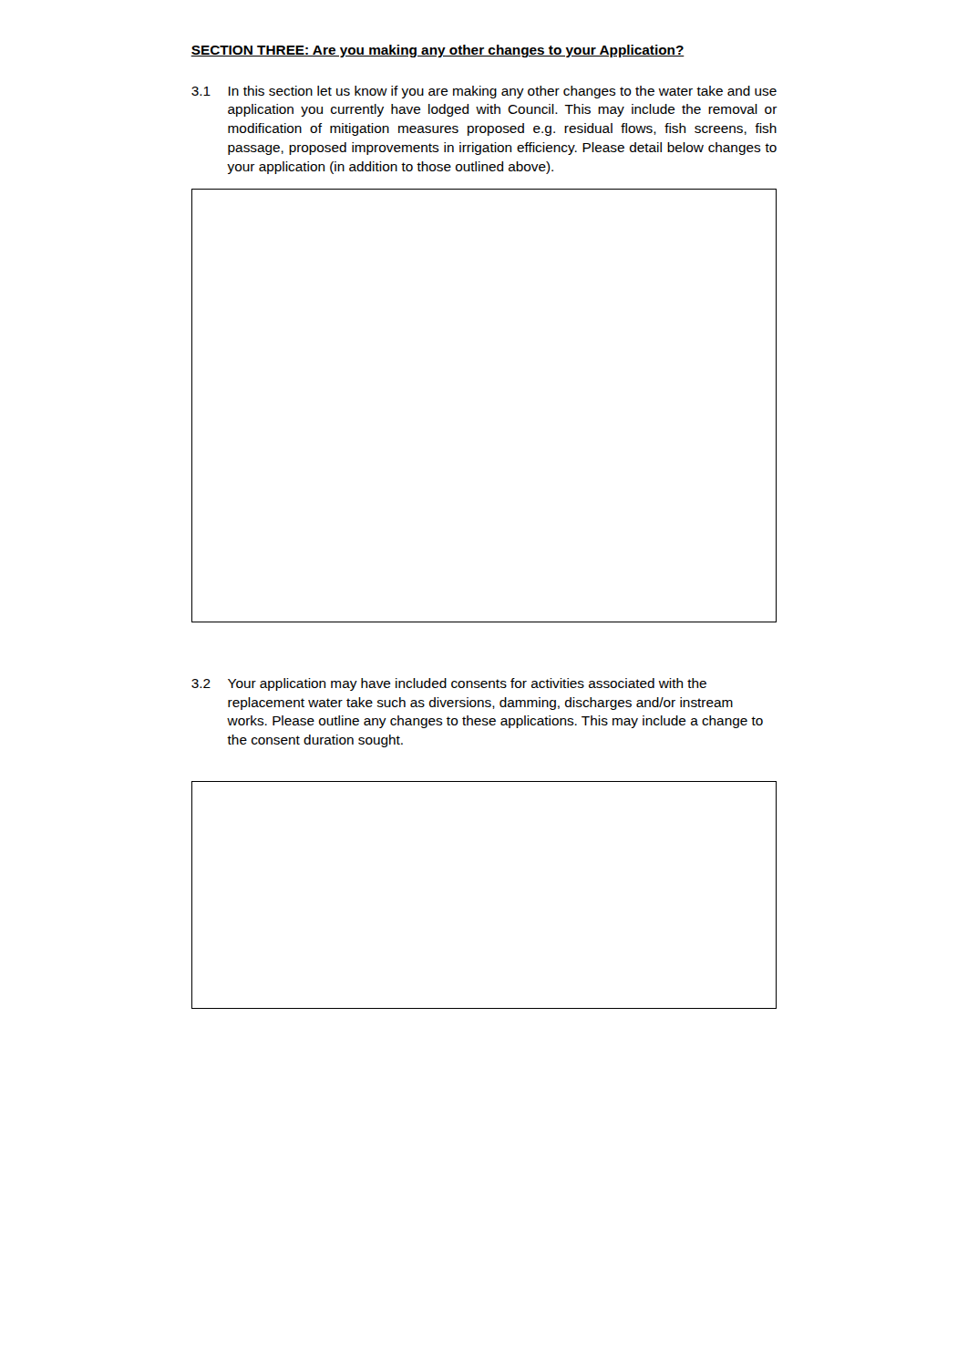SECTION THREE: Are you making any other changes to your Application?
3.1
In this section let us know if you are making any other changes to the water take and use application you currently have lodged with Council. This may include the removal or modification of mitigation measures proposed e.g. residual flows, fish screens, fish passage, proposed improvements in irrigation efficiency. Please detail below changes to your application (in addition to those outlined above).
3.2
Your application may have included consents for activities associated with the replacement water take such as diversions, damming, discharges and/or instream works. Please outline any changes to these applications. This may include a change to the consent duration sought.